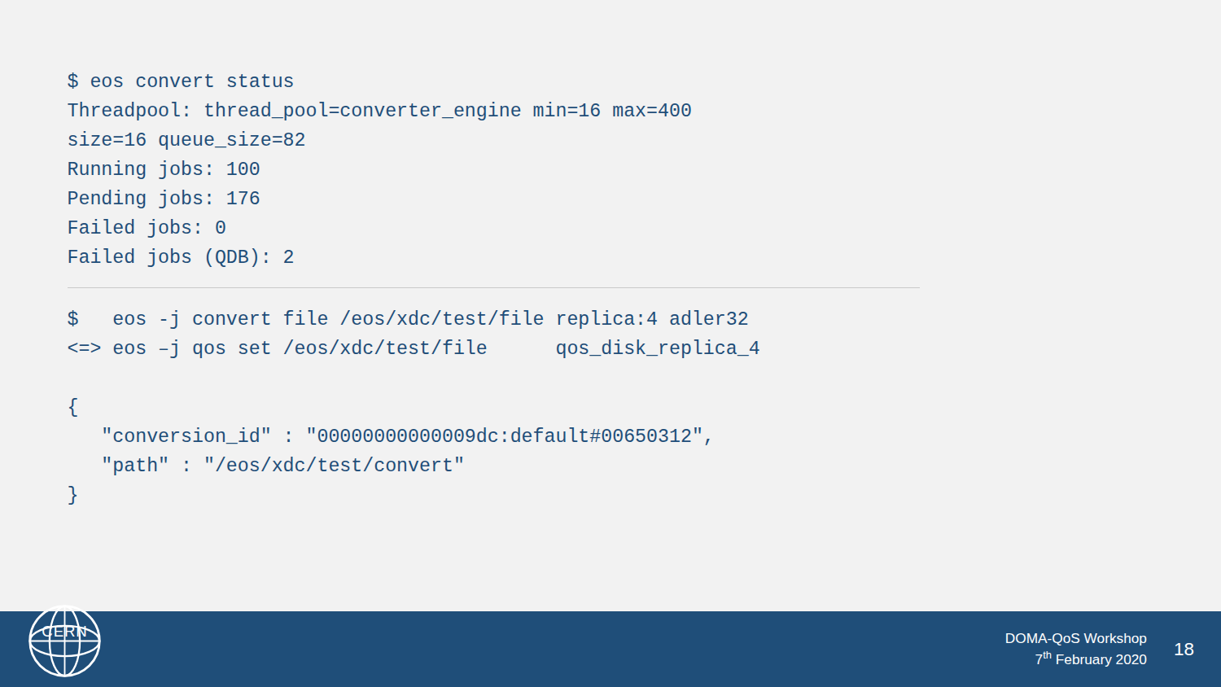$ eos convert status
Threadpool: thread_pool=converter_engine min=16 max=400
size=16 queue_size=82
Running jobs: 100
Pending jobs: 176
Failed jobs: 0
Failed jobs (QDB): 2
$   eos -j convert file /eos/xdc/test/file replica:4 adler32
<=> eos –j qos set /eos/xdc/test/file      qos_disk_replica_4

{
   "conversion_id" : "00000000000009dc:default#00650312",
   "path" : "/eos/xdc/test/convert"
}
DOMA-QoS Workshop
7th February 2020
18
CERN